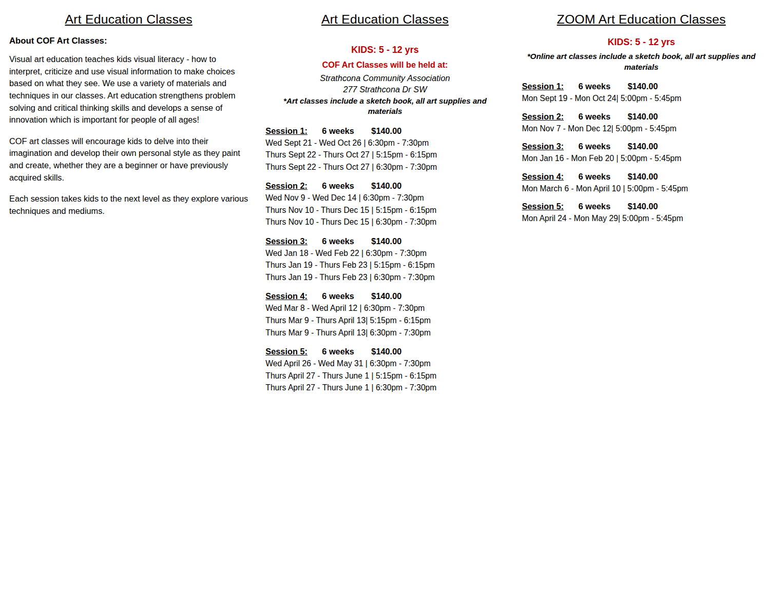Art Education Classes
About COF Art Classes:
Visual art education teaches kids visual literacy - how to interpret, criticize and use visual information to make choices based on what they see. We use a variety of materials and techniques in our classes. Art education strengthens problem solving and critical thinking skills and develops a sense of innovation which is important for people of all ages!
COF art classes will encourage kids to delve into their imagination and develop their own personal style as they paint and create, whether they are a beginner or have previously acquired skills.
Each session takes kids to the next level as they explore various techniques and mediums.
Art Education Classes
KIDS: 5 - 12 yrs
COF Art Classes will be held at:
Strathcona Community Association
277 Strathcona Dr SW
*Art classes include a sketch book, all art supplies and materials
Session 1: 6 weeks $140.00
Wed Sept 21 - Wed Oct 26 | 6:30pm - 7:30pm
Thurs Sept 22 - Thurs Oct 27 | 5:15pm - 6:15pm
Thurs Sept 22 - Thurs Oct 27 | 6:30pm - 7:30pm
Session 2: 6 weeks $140.00
Wed Nov 9 - Wed Dec 14 | 6:30pm - 7:30pm
Thurs Nov 10 - Thurs Dec 15 | 5:15pm - 6:15pm
Thurs Nov 10 - Thurs Dec 15 | 6:30pm - 7:30pm
Session 3: 6 weeks $140.00
Wed Jan 18 - Wed Feb 22 | 6:30pm - 7:30pm
Thurs Jan 19 - Thurs Feb 23 | 5:15pm - 6:15pm
Thurs Jan 19 - Thurs Feb 23 | 6:30pm - 7:30pm
Session 4: 6 weeks $140.00
Wed Mar 8 - Wed April 12 | 6:30pm - 7:30pm
Thurs Mar 9 - Thurs April 13| 5:15pm - 6:15pm
Thurs Mar 9 - Thurs April 13| 6:30pm - 7:30pm
Session 5: 6 weeks $140.00
Wed April 26 - Wed May 31 | 6:30pm - 7:30pm
Thurs April 27 - Thurs June 1 | 5:15pm - 6:15pm
Thurs April 27 - Thurs June 1 | 6:30pm - 7:30pm
ZOOM Art Education Classes
KIDS: 5 - 12 yrs
*Online art classes include a sketch book, all art supplies and materials
Session 1: 6 weeks $140.00
Mon Sept 19 - Mon Oct 24| 5:00pm - 5:45pm
Session 2: 6 weeks $140.00
Mon Nov 7 - Mon Dec 12| 5:00pm - 5:45pm
Session 3: 6 weeks $140.00
Mon Jan 16 - Mon Feb 20 | 5:00pm - 5:45pm
Session 4: 6 weeks $140.00
Mon March 6 - Mon April 10 | 5:00pm - 5:45pm
Session 5: 6 weeks $140.00
Mon April 24 - Mon May 29| 5:00pm - 5:45pm